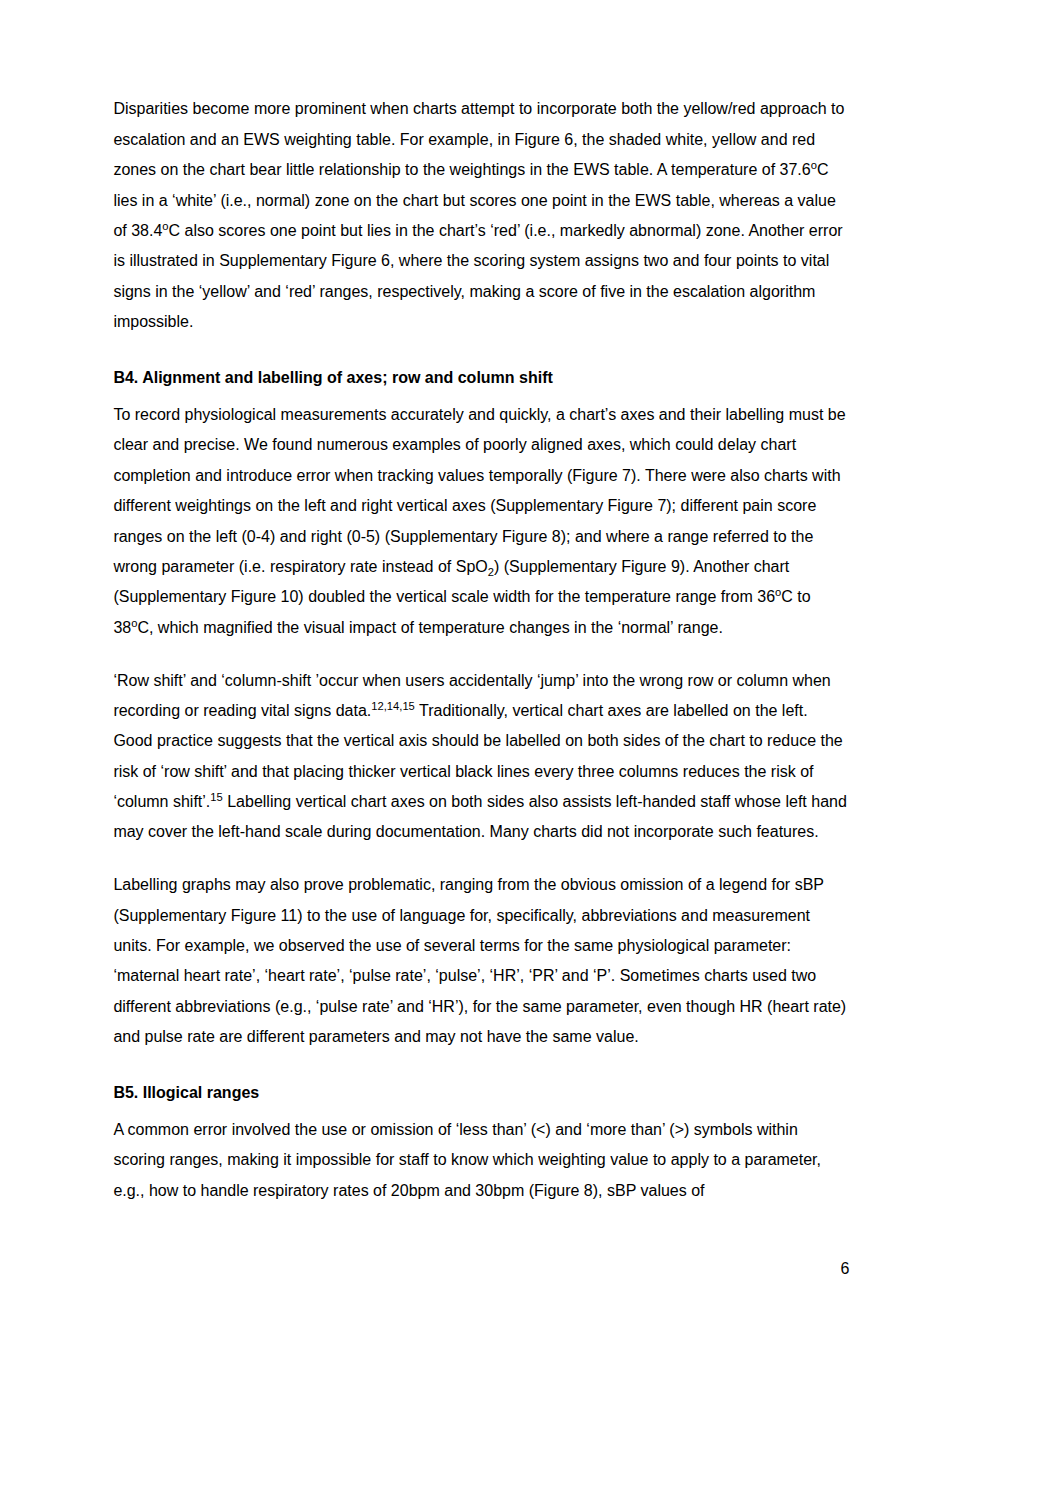Disparities become more prominent when charts attempt to incorporate both the yellow/red approach to escalation and an EWS weighting table. For example, in Figure 6, the shaded white, yellow and red zones on the chart bear little relationship to the weightings in the EWS table. A temperature of 37.6oC lies in a ‘white’ (i.e., normal) zone on the chart but scores one point in the EWS table, whereas a value of 38.4oC also scores one point but lies in the chart’s ‘red’ (i.e., markedly abnormal) zone. Another error is illustrated in Supplementary Figure 6, where the scoring system assigns two and four points to vital signs in the ‘yellow’ and ‘red’ ranges, respectively, making a score of five in the escalation algorithm impossible.
B4. Alignment and labelling of axes; row and column shift
To record physiological measurements accurately and quickly, a chart’s axes and their labelling must be clear and precise. We found numerous examples of poorly aligned axes, which could delay chart completion and introduce error when tracking values temporally (Figure 7). There were also charts with different weightings on the left and right vertical axes (Supplementary Figure 7); different pain score ranges on the left (0-4) and right (0-5) (Supplementary Figure 8); and where a range referred to the wrong parameter (i.e. respiratory rate instead of SpO2) (Supplementary Figure 9). Another chart (Supplementary Figure 10) doubled the vertical scale width for the temperature range from 36oC to 38oC, which magnified the visual impact of temperature changes in the ‘normal’ range.
‘Row shift’ and ‘column-shift ’occur when users accidentally ‘jump’ into the wrong row or column when recording or reading vital signs data.12,14,15 Traditionally, vertical chart axes are labelled on the left. Good practice suggests that the vertical axis should be labelled on both sides of the chart to reduce the risk of ‘row shift’ and that placing thicker vertical black lines every three columns reduces the risk of ‘column shift’.15 Labelling vertical chart axes on both sides also assists left-handed staff whose left hand may cover the left-hand scale during documentation. Many charts did not incorporate such features.
Labelling graphs may also prove problematic, ranging from the obvious omission of a legend for sBP (Supplementary Figure 11) to the use of language for, specifically, abbreviations and measurement units. For example, we observed the use of several terms for the same physiological parameter: ‘maternal heart rate’, ‘heart rate’, ‘pulse rate’, ‘pulse’, ‘HR’, ‘PR’ and ‘P’. Sometimes charts used two different abbreviations (e.g., ‘pulse rate’ and ‘HR’), for the same parameter, even though HR (heart rate) and pulse rate are different parameters and may not have the same value.
B5. Illogical ranges
A common error involved the use or omission of ‘less than’ (<) and ‘more than’ (>) symbols within scoring ranges, making it impossible for staff to know which weighting value to apply to a parameter, e.g., how to handle respiratory rates of 20bpm and 30bpm (Figure 8), sBP values of
6